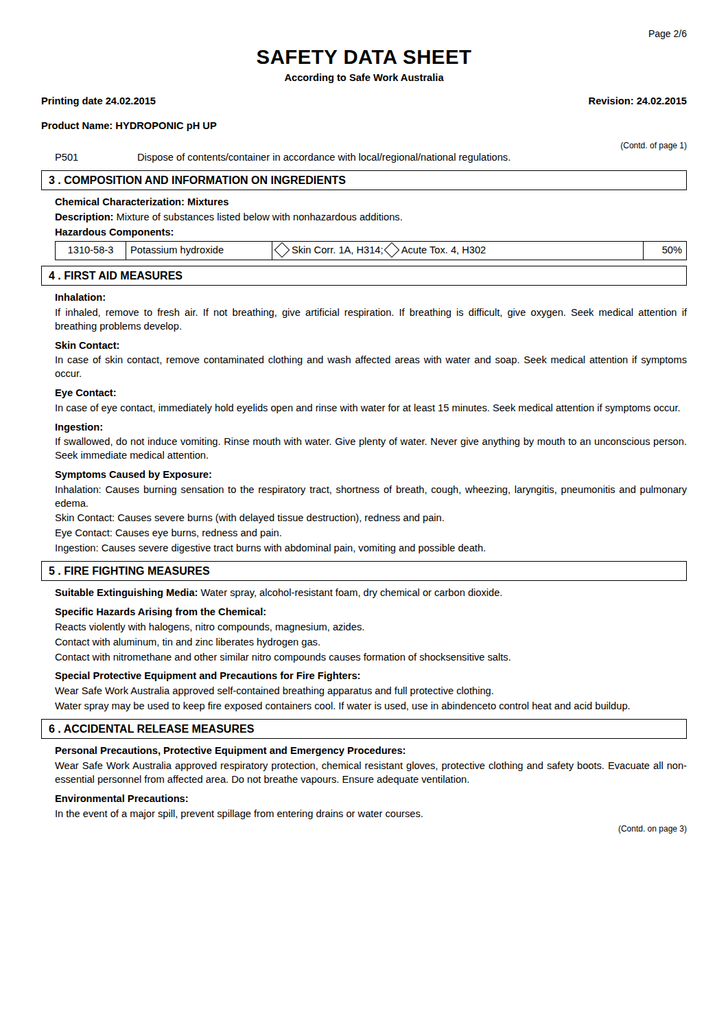Page 2/6
SAFETY DATA SHEET
According to Safe Work Australia
Printing date 24.02.2015 Revision: 24.02.2015
Product Name: HYDROPONIC pH UP
(Contd. of page 1)
P501 Dispose of contents/container in accordance with local/regional/national regulations.
3 . COMPOSITION AND INFORMATION ON INGREDIENTS
Chemical Characterization: Mixtures
Description: Mixture of substances listed below with nonhazardous additions.
Hazardous Components:
| 1310-58-3 | Potassium hydroxide | Skin Corr. 1A, H314; Acute Tox. 4, H302 | 50% |
4 . FIRST AID MEASURES
Inhalation:
If inhaled, remove to fresh air. If not breathing, give artificial respiration. If breathing is difficult, give oxygen. Seek medical attention if breathing problems develop.
Skin Contact:
In case of skin contact, remove contaminated clothing and wash affected areas with water and soap. Seek medical attention if symptoms occur.
Eye Contact:
In case of eye contact, immediately hold eyelids open and rinse with water for at least 15 minutes. Seek medical attention if symptoms occur.
Ingestion:
If swallowed, do not induce vomiting. Rinse mouth with water. Give plenty of water. Never give anything by mouth to an unconscious person. Seek immediate medical attention.
Symptoms Caused by Exposure:
Inhalation: Causes burning sensation to the respiratory tract, shortness of breath, cough, wheezing, laryngitis, pneumonitis and pulmonary edema.
Skin Contact: Causes severe burns (with delayed tissue destruction), redness and pain.
Eye Contact: Causes eye burns, redness and pain.
Ingestion: Causes severe digestive tract burns with abdominal pain, vomiting and possible death.
5 . FIRE FIGHTING MEASURES
Suitable Extinguishing Media: Water spray, alcohol-resistant foam, dry chemical or carbon dioxide.
Specific Hazards Arising from the Chemical:
Reacts violently with halogens, nitro compounds, magnesium, azides.
Contact with aluminum, tin and zinc liberates hydrogen gas.
Contact with nitromethane and other similar nitro compounds causes formation of shocksensitive salts.
Special Protective Equipment and Precautions for Fire Fighters:
Wear Safe Work Australia approved self-contained breathing apparatus and full protective clothing.
Water spray may be used to keep fire exposed containers cool. If water is used, use in abindenceto control heat and acid buildup.
6 . ACCIDENTAL RELEASE MEASURES
Personal Precautions, Protective Equipment and Emergency Procedures:
Wear Safe Work Australia approved respiratory protection, chemical resistant gloves, protective clothing and safety boots. Evacuate all non-essential personnel from affected area. Do not breathe vapours. Ensure adequate ventilation.
Environmental Precautions:
In the event of a major spill, prevent spillage from entering drains or water courses.
(Contd. on page 3)